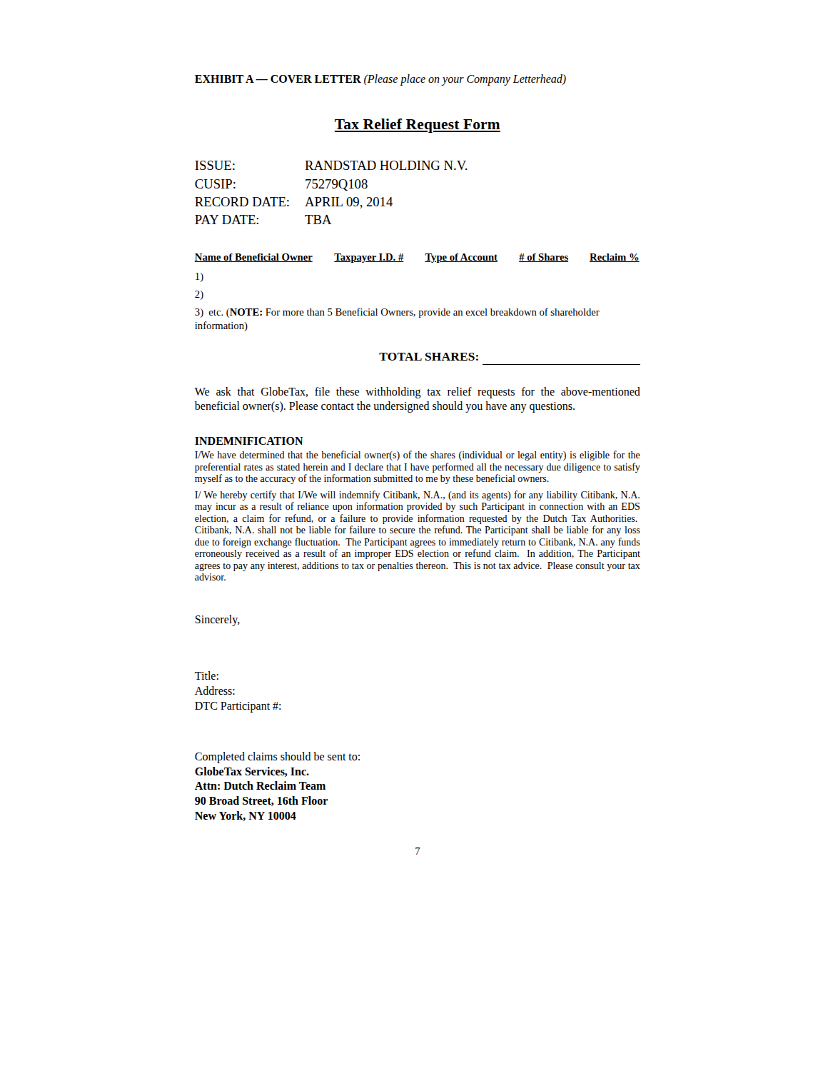EXHIBIT A — COVER LETTER (Please place on your Company Letterhead)
Tax Relief Request Form
| ISSUE: | RANDSTAD HOLDING N.V. |
| CUSIP: | 75279Q108 |
| RECORD DATE: | APRIL 09, 2014 |
| PAY DATE: | TBA |
| Name of Beneficial Owner | Taxpayer I.D. # | Type of Account | # of Shares | Reclaim % |
| --- | --- | --- | --- | --- |
| 1) | | | | |
| 2) | | | | |
| 3) etc. ( NOTE: For more than 5 Beneficial Owners, provide an excel breakdown of shareholder information) |
TOTAL SHARES:
We ask that GlobeTax, file these withholding tax relief requests for the above-mentioned beneficial owner(s). Please contact the undersigned should you have any questions.
INDEMNIFICATION
I/We have determined that the beneficial owner(s) of the shares (individual or legal entity) is eligible for the preferential rates as stated herein and I declare that I have performed all the necessary due diligence to satisfy myself as to the accuracy of the information submitted to me by these beneficial owners.
I/ We hereby certify that I/We will indemnify Citibank, N.A., (and its agents) for any liability Citibank, N.A. may incur as a result of reliance upon information provided by such Participant in connection with an EDS election, a claim for refund, or a failure to provide information requested by the Dutch Tax Authorities. Citibank, N.A. shall not be liable for failure to secure the refund. The Participant shall be liable for any loss due to foreign exchange fluctuation. The Participant agrees to immediately return to Citibank, N.A. any funds erroneously received as a result of an improper EDS election or refund claim. In addition, The Participant agrees to pay any interest, additions to tax or penalties thereon. This is not tax advice. Please consult your tax advisor.
Sincerely,
Title:
Address:
DTC Participant #:
Completed claims should be sent to:
GlobeTax Services, Inc.
Attn: Dutch Reclaim Team
90 Broad Street, 16th Floor
New York, NY 10004
7